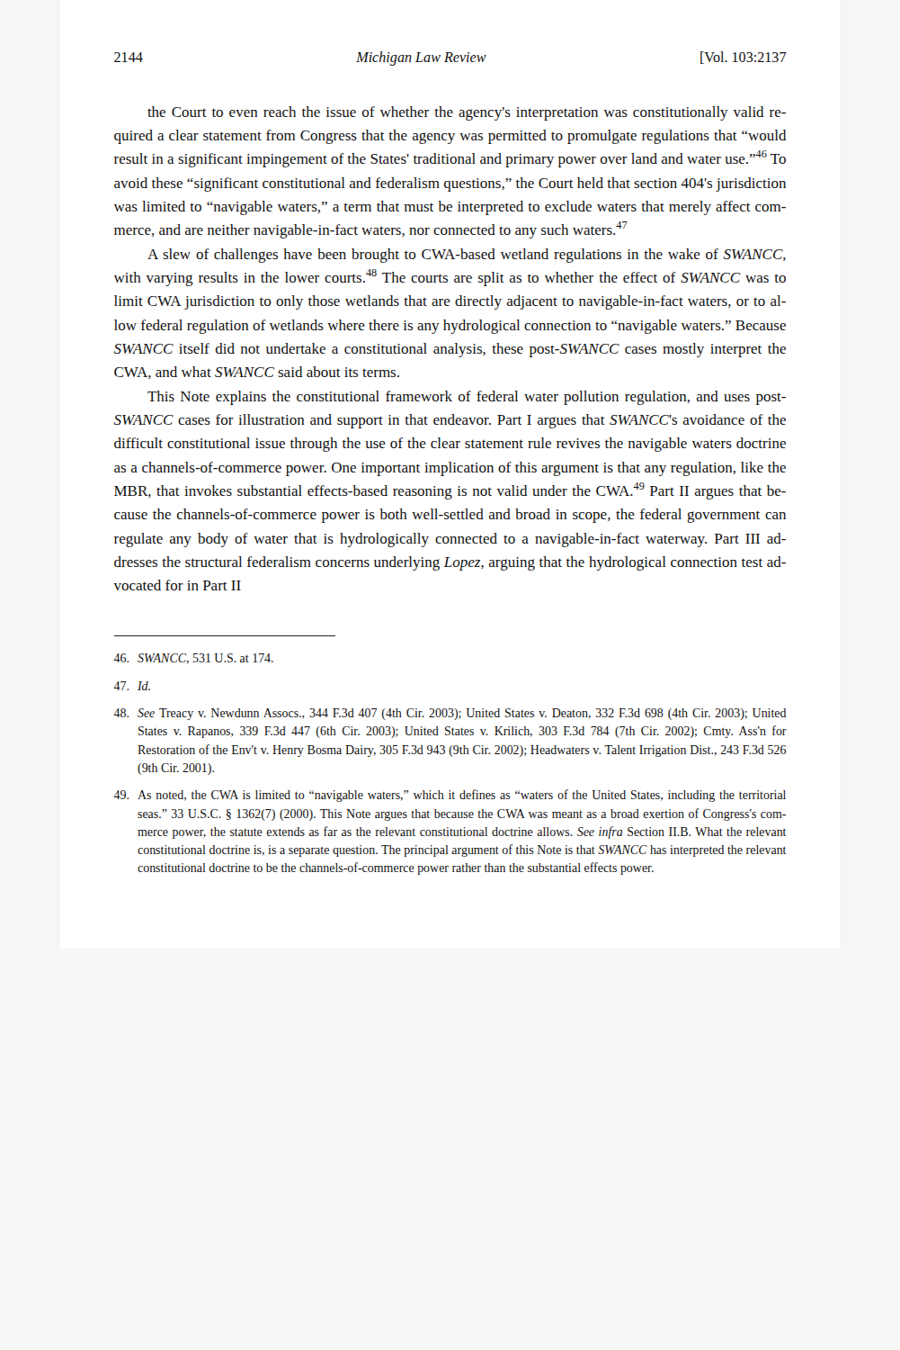2144 Michigan Law Review [Vol. 103:2137
the Court to even reach the issue of whether the agency's interpretation was constitutionally valid required a clear statement from Congress that the agency was permitted to promulgate regulations that “would result in a significant impingement of the States' traditional and primary power over land and water use.”46 To avoid these “significant constitutional and federalism questions,” the Court held that section 404's jurisdiction was limited to “navigable waters,” a term that must be interpreted to exclude waters that merely affect commerce, and are neither navigable-in-fact waters, nor connected to any such waters.47
A slew of challenges have been brought to CWA-based wetland regulations in the wake of SWANCC, with varying results in the lower courts.48 The courts are split as to whether the effect of SWANCC was to limit CWA jurisdiction to only those wetlands that are directly adjacent to navigable-in-fact waters, or to allow federal regulation of wetlands where there is any hydrological connection to “navigable waters.” Because SWANCC itself did not undertake a constitutional analysis, these post-SWANCC cases mostly interpret the CWA, and what SWANCC said about its terms.
This Note explains the constitutional framework of federal water pollution regulation, and uses post-SWANCC cases for illustration and support in that endeavor. Part I argues that SWANCC's avoidance of the difficult constitutional issue through the use of the clear statement rule revives the navigable waters doctrine as a channels-of-commerce power. One important implication of this argument is that any regulation, like the MBR, that invokes substantial effects-based reasoning is not valid under the CWA.49 Part II argues that because the channels-of-commerce power is both well-settled and broad in scope, the federal government can regulate any body of water that is hydrologically connected to a navigable-in-fact waterway. Part III addresses the structural federalism concerns underlying Lopez, arguing that the hydrological connection test advocated for in Part II
SWANCC, 531 U.S. at 174.
Id.
See Treacy v. Newdunn Assocs., 344 F.3d 407 (4th Cir. 2003); United States v. Deaton, 332 F.3d 698 (4th Cir. 2003); United States v. Rapanos, 339 F.3d 447 (6th Cir. 2003); United States v. Krilich, 303 F.3d 784 (7th Cir. 2002); Cmty. Ass'n for Restoration of the Env't v. Henry Bosma Dairy, 305 F.3d 943 (9th Cir. 2002); Headwaters v. Talent Irrigation Dist., 243 F.3d 526 (9th Cir. 2001).
As noted, the CWA is limited to “navigable waters,” which it defines as “waters of the United States, including the territorial seas.” 33 U.S.C. § 1362(7) (2000). This Note argues that because the CWA was meant as a broad exertion of Congress's commerce power, the statute extends as far as the relevant constitutional doctrine allows. See infra Section II.B. What the relevant constitutional doctrine is, is a separate question. The principal argument of this Note is that SWANCC has interpreted the relevant constitutional doctrine to be the channels-of-commerce power rather than the substantial effects power.